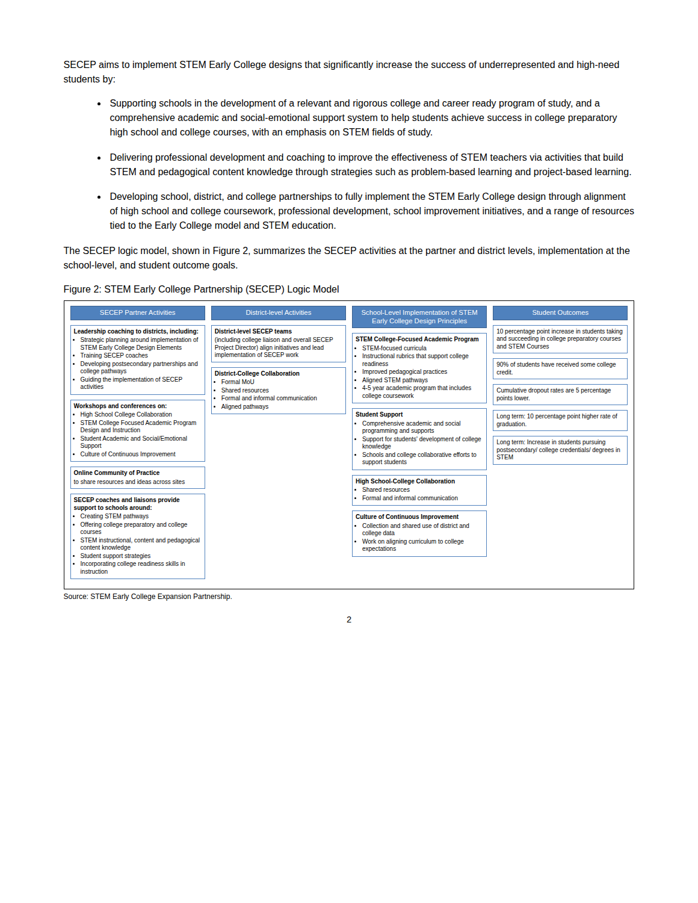SECEP aims to implement STEM Early College designs that significantly increase the success of underrepresented and high-need students by:
Supporting schools in the development of a relevant and rigorous college and career ready program of study, and a comprehensive academic and social-emotional support system to help students achieve success in college preparatory high school and college courses, with an emphasis on STEM fields of study.
Delivering professional development and coaching to improve the effectiveness of STEM teachers via activities that build STEM and pedagogical content knowledge through strategies such as problem-based learning and project-based learning.
Developing school, district, and college partnerships to fully implement the STEM Early College design through alignment of high school and college coursework, professional development, school improvement initiatives, and a range of resources tied to the Early College model and STEM education.
The SECEP logic model, shown in Figure 2, summarizes the SECEP activities at the partner and district levels, implementation at the school-level, and student outcome goals.
Figure 2: STEM Early College Partnership (SECEP) Logic Model
SECEP Partner Activities
Leadership coaching to districts, including:
Strategic planning around implementation of STEM Early College Design Elements
Training SECEP coaches
Developing postsecondary partnerships and college pathways
Guiding the implementation of SECEP activities
Workshops and conferences on:
High School College Collaboration
STEM College Focused Academic Program Design and Instruction
Student Academic and Social/Emotional Support
Culture of Continuous Improvement
Online Community of Practice
to share resources and ideas across sites
SECEP coaches and liaisons provide support to schools around:
Creating STEM pathways
Offering college preparatory and college courses
STEM instructional, content and pedagogical content knowledge
Student support strategies
Incorporating college readiness skills in instruction
District-level Activities
District-level SECEP teams
(including college liaison and overall SECEP Project Director) align initiatives and lead implementation of SECEP work
District-College Collaboration
Formal MoU
Shared resources
Formal and informal communication
Aligned pathways
School-Level Implementation of STEM Early College Design Principles
STEM College-Focused Academic Program
STEM-focused curricula
Instructional rubrics that support college readiness
Improved pedagogical practices
Aligned STEM pathways
4-5 year academic program that includes college coursework
Student Support
Comprehensive academic and social programming and supports
Support for students' development of college knowledge
Schools and college collaborative efforts to support students
High School-College Collaboration
Shared resources
Formal and informal communication
Culture of Continuous Improvement
Collection and shared use of district and college data
Work on aligning curriculum to college expectations
Student Outcomes
10 percentage point increase in students taking and succeeding in college preparatory courses and STEM Courses
90% of students have received some college credit.
Cumulative dropout rates are 5 percentage points lower.
Long term: 10 percentage point higher rate of graduation.
Long term: Increase in students pursuing postsecondary/ college credentials/ degrees in STEM
Source: STEM Early College Expansion Partnership.
2